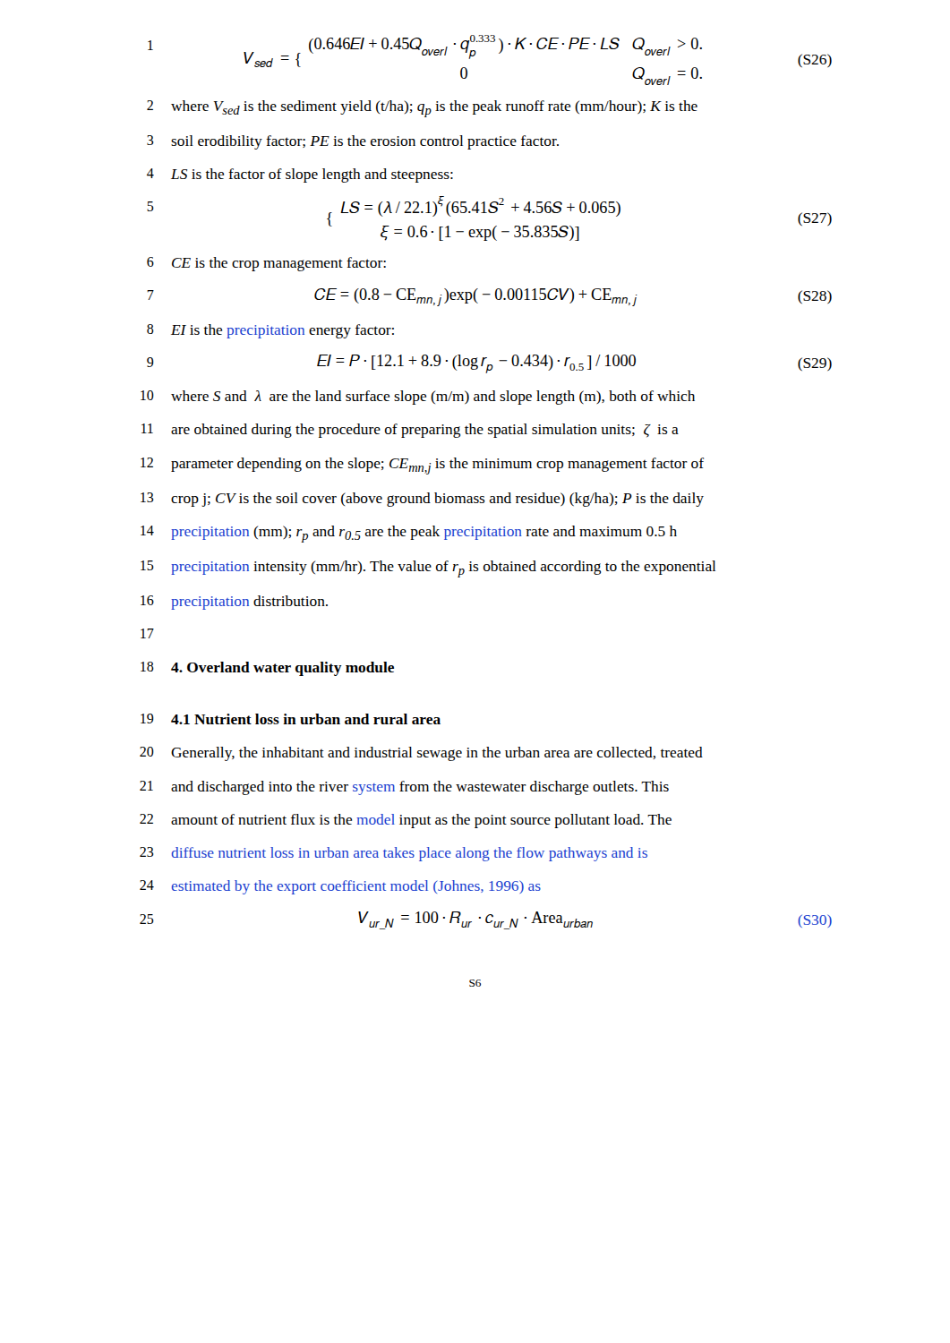1
Vsed = { ( 0.646EI + 0.45 Qoverl ⋅ qp0.333 ) ⋅K ⋅CE ⋅PE ⋅LS Qoverl >0. 0 Qoverl =0.
(S26)
2
where Vsed is the sediment yield (t/ha); qp is the peak runoff rate (mm/hour); K is the
3
soil erodibility factor; PE is the erosion control practice factor.
4
LS is the factor of slope length and steepness:
5
{ LS= (λ/22.1) ξ ( 65.41S2 +4.56S +0.065 ) ξ=0.6⋅ [1− exp(−35.835S)]
(S27)
6
CE is the crop management factor:
7
CE= (0.8− CEmn,j ) exp(−0.00115CV) + CEmn,j
(S28)
8
EI is the precipitation energy factor:
9
EI=P⋅ [ 12.1+8.9⋅ (logrp −0.434) ⋅r0.5 ] /1000
(S29)
10
where S and λ are the land surface slope (m/m) and slope length (m), both of which
11
are obtained during the procedure of preparing the spatial simulation units; ζ is a
12
parameter depending on the slope; CEmn,j is the minimum crop management factor of
13
crop j; CV is the soil cover (above ground biomass and residue) (kg/ha); P is the daily
14
precipitation (mm); rp and r0.5 are the peak precipitation rate and maximum 0.5 h
15
precipitation intensity (mm/hr). The value of rp is obtained according to the exponential
16
precipitation distribution.
17
18
4. Overland water quality module
19
4.1 Nutrient loss in urban and rural area
20
Generally, the inhabitant and industrial sewage in the urban area are collected, treated
21
and discharged into the river system from the wastewater discharge outlets. This
22
amount of nutrient flux is the model input as the point source pollutant load. The
23
diffuse nutrient loss in urban area takes place along the flow pathways and is
24
estimated by the export coefficient model (Johnes, 1996) as
25
Vur_N = 100⋅ Rur ⋅ cur_N ⋅ Areaurban
(S30)
S6